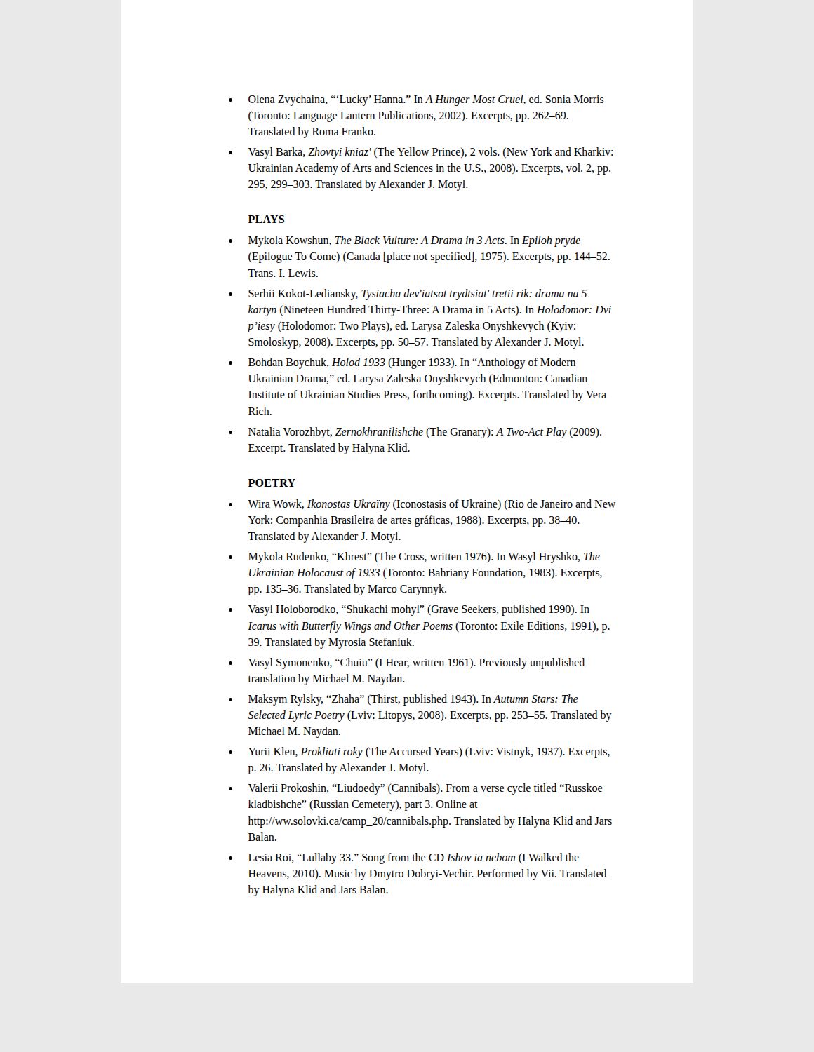Olena Zvychaina, “‘Lucky’ Hanna.” In A Hunger Most Cruel, ed. Sonia Morris (Toronto: Language Lantern Publications, 2002). Excerpts, pp. 262–69. Translated by Roma Franko.
Vasyl Barka, Zhovtyi kniazʹ (The Yellow Prince), 2 vols. (New York and Kharkiv: Ukrainian Academy of Arts and Sciences in the U.S., 2008). Excerpts, vol. 2, pp. 295, 299–303. Translated by Alexander J. Motyl.
PLAYS
Mykola Kowshun, The Black Vulture: A Drama in 3 Acts. In Epiloh pryde (Epilogue To Come) (Canada [place not specified], 1975). Excerpts, pp. 144–52. Trans. I. Lewis.
Serhii Kokot-Lediansky, Tysiacha devʹiatsot trydtsiatʹ tretii rik: drama na 5 kartyn (Nineteen Hundred Thirty-Three: A Drama in 5 Acts). In Holodomor: Dvi p’iesy (Holodomor: Two Plays), ed. Larysa Zaleska Onyshkevych (Kyiv: Smoloskyp, 2008). Excerpts, pp. 50–57. Translated by Alexander J. Motyl.
Bohdan Boychuk, Holod 1933 (Hunger 1933). In “Anthology of Modern Ukrainian Drama,” ed. Larysa Zaleska Onyshkevych (Edmonton: Canadian Institute of Ukrainian Studies Press, forthcoming). Excerpts. Translated by Vera Rich.
Natalia Vorozhbyt, Zernokhranilishche (The Granary): A Two-Act Play (2009). Excerpt. Translated by Halyna Klid.
POETRY
Wira Wowk, Ikonostas Ukraïny (Iconostasis of Ukraine) (Rio de Janeiro and New York: Companhia Brasileira de artes gráficas, 1988). Excerpts, pp. 38–40. Translated by Alexander J. Motyl.
Mykola Rudenko, “Khrest” (The Cross, written 1976). In Wasyl Hryshko, The Ukrainian Holocaust of 1933 (Toronto: Bahriany Foundation, 1983). Excerpts, pp. 135–36. Translated by Marco Carynnyk.
Vasyl Holoborodko, “Shukachi mohyl” (Grave Seekers, published 1990). In Icarus with Butterfly Wings and Other Poems (Toronto: Exile Editions, 1991), p. 39. Translated by Myrosia Stefaniuk.
Vasyl Symonenko, “Chuiu” (I Hear, written 1961). Previously unpublished translation by Michael M. Naydan.
Maksym Rylsky, “Zhaha” (Thirst, published 1943). In Autumn Stars: The Selected Lyric Poetry (Lviv: Litopys, 2008). Excerpts, pp. 253–55. Translated by Michael M. Naydan.
Yurii Klen, Prokliati roky (The Accursed Years) (Lviv: Vistnyk, 1937). Excerpts, p. 26. Translated by Alexander J. Motyl.
Valerii Prokoshin, “Liudoedy” (Cannibals). From a verse cycle titled “Russkoe kladbishche” (Russian Cemetery), part 3. Online at http://ww.solovki.ca/camp_20/cannibals.php. Translated by Halyna Klid and Jars Balan.
Lesia Roi, “Lullaby 33.” Song from the CD Ishov ia nebom (I Walked the Heavens, 2010). Music by Dmytro Dobryi-Vechir. Performed by Vii. Translated by Halyna Klid and Jars Balan.